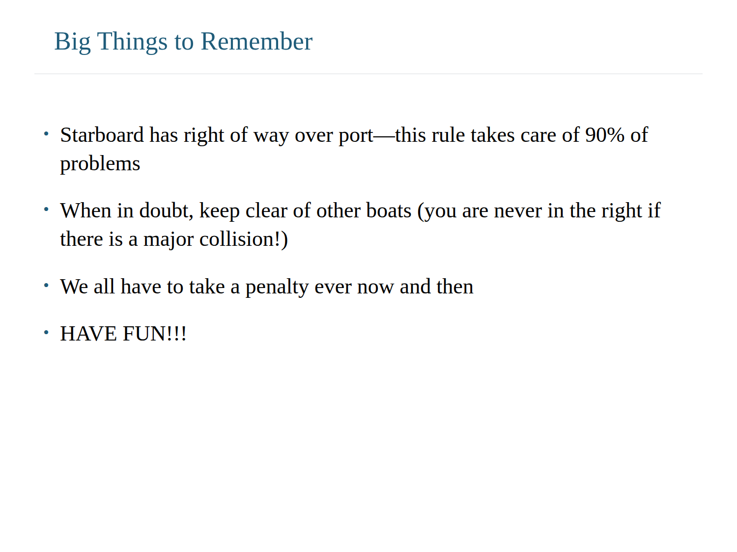Big Things to Remember
Starboard has right of way over port—this rule takes care of 90% of problems
When in doubt, keep clear of other boats (you are never in the right if there is a major collision!)
We all have to take a penalty ever now and then
HAVE FUN!!!